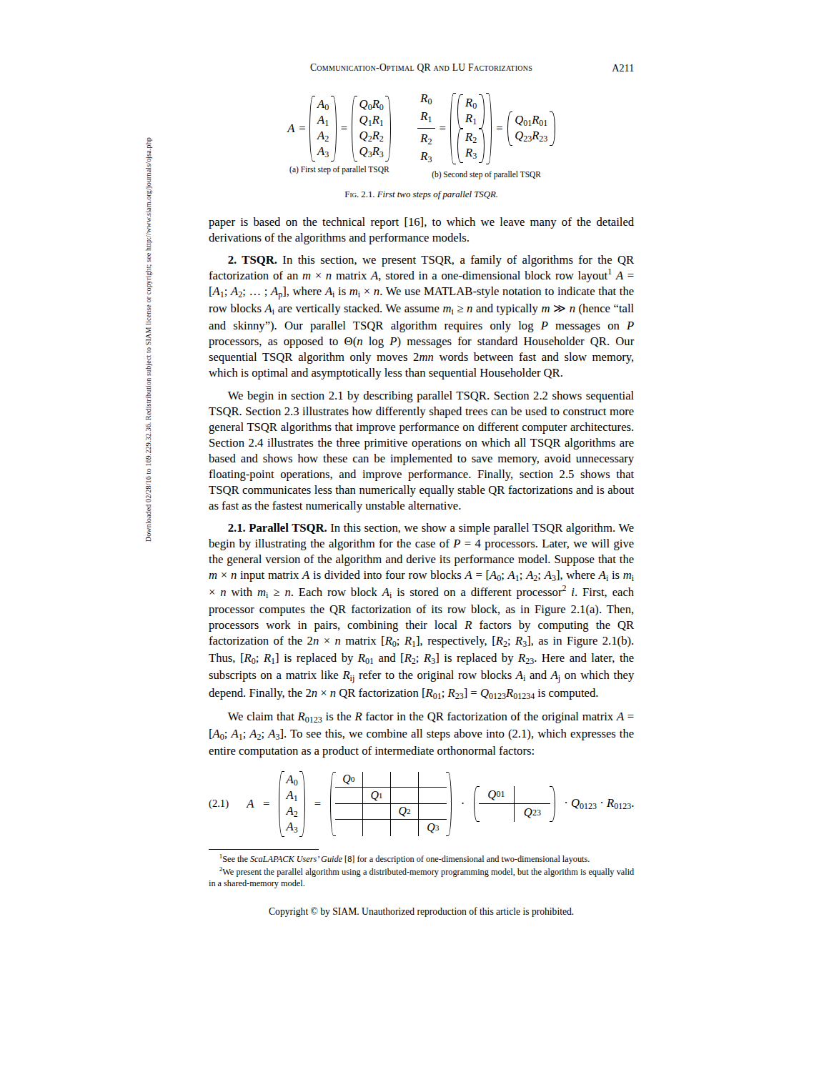Downloaded 02/28/16 to 169.229.32.36. Redistribution subject to SIAM license or copyright; see http://www.siam.org/journals/ojsa.php
Communication-Optimal QR and LU Factorizations A211
A= A 0 A 1 A 2 A 3 = Q 0 R 0 Q 1 R 1 Q 2 R 2 Q 3 R 3
(a) First step of parallel TSQR
R 0 R 1 R 2 R 3 = R 0 R 1 R 2 R 3 = Q 01 R 01 Q 23 R 23
(b) Second step of parallel TSQR
Fig. 2.1. First two steps of parallel TSQR.
paper is based on the technical report [16], to which we leave many of the detailed derivations of the algorithms and performance models.
2. TSQR. In this section, we present TSQR, a family of algorithms for the QR factorization of an m × n matrix A, stored in a one-dimensional block row layout1 A = [A 1; A 2; … ; Ap], where Ai is mi × n. We use MATLAB-style notation to indicate that the row blocks Ai are vertically stacked. We assume mi ≥ n and typically m ≫ n (hence “tall and skinny”). Our parallel TSQR algorithm requires only log P messages on P processors, as opposed to Θ(n log P) messages for standard Householder QR. Our sequential TSQR algorithm only moves 2mn words between fast and slow memory, which is optimal and asymptotically less than sequential Householder QR.
We begin in section 2.1 by describing parallel TSQR. Section 2.2 shows sequential TSQR. Section 2.3 illustrates how differently shaped trees can be used to construct more general TSQR algorithms that improve performance on different computer architectures. Section 2.4 illustrates the three primitive operations on which all TSQR algorithms are based and shows how these can be implemented to save memory, avoid unnecessary floating-point operations, and improve performance. Finally, section 2.5 shows that TSQR communicates less than numerically equally stable QR factorizations and is about as fast as the fastest numerically unstable alternative.
2.1. Parallel TSQR. In this section, we show a simple parallel TSQR algorithm. We begin by illustrating the algorithm for the case of P = 4 processors. Later, we will give the general version of the algorithm and derive its performance model. Suppose that the m × n input matrix A is divided into four row blocks A = [A 0; A 1; A 2; A 3], where Ai is mi × n with mi ≥ n. Each row block Ai is stored on a different processor2 i. First, each processor computes the QR factorization of its row block, as in Figure 2.1(a). Then, processors work in pairs, combining their local R factors by computing the QR factorization of the 2n × n matrix [R 0; R 1], respectively, [R 2; R 3], as in Figure 2.1(b). Thus, [R 0; R 1] is replaced by R 01 and [R 2; R 3] is replaced by R 23. Here and later, the subscripts on a matrix like Rij refer to the original row blocks Ai and Aj on which they depend. Finally, the 2n × n QR factorization [R 01; R 23] = Q 0123 R 01234 is computed.
We claim that R 0123 is the R factor in the QR factorization of the original matrix A = [A 0; A 1; A 2; A 3]. To see this, we combine all steps above into (2.1), which expresses the entire computation as a product of intermediate orthonormal factors:
(2.1)
A = A 0 A 1 A 2 A 3 =
Q 0
Q 1
Q 2
Q 3
·
Q 01
Q 23
· Q 0123 · R 0123.
1See the ScaLAPACK Users’ Guide [8] for a description of one-dimensional and two-dimensional layouts.
2We present the parallel algorithm using a distributed-memory programming model, but the algorithm is equally valid in a shared-memory model.
Copyright © by SIAM. Unauthorized reproduction of this article is prohibited.